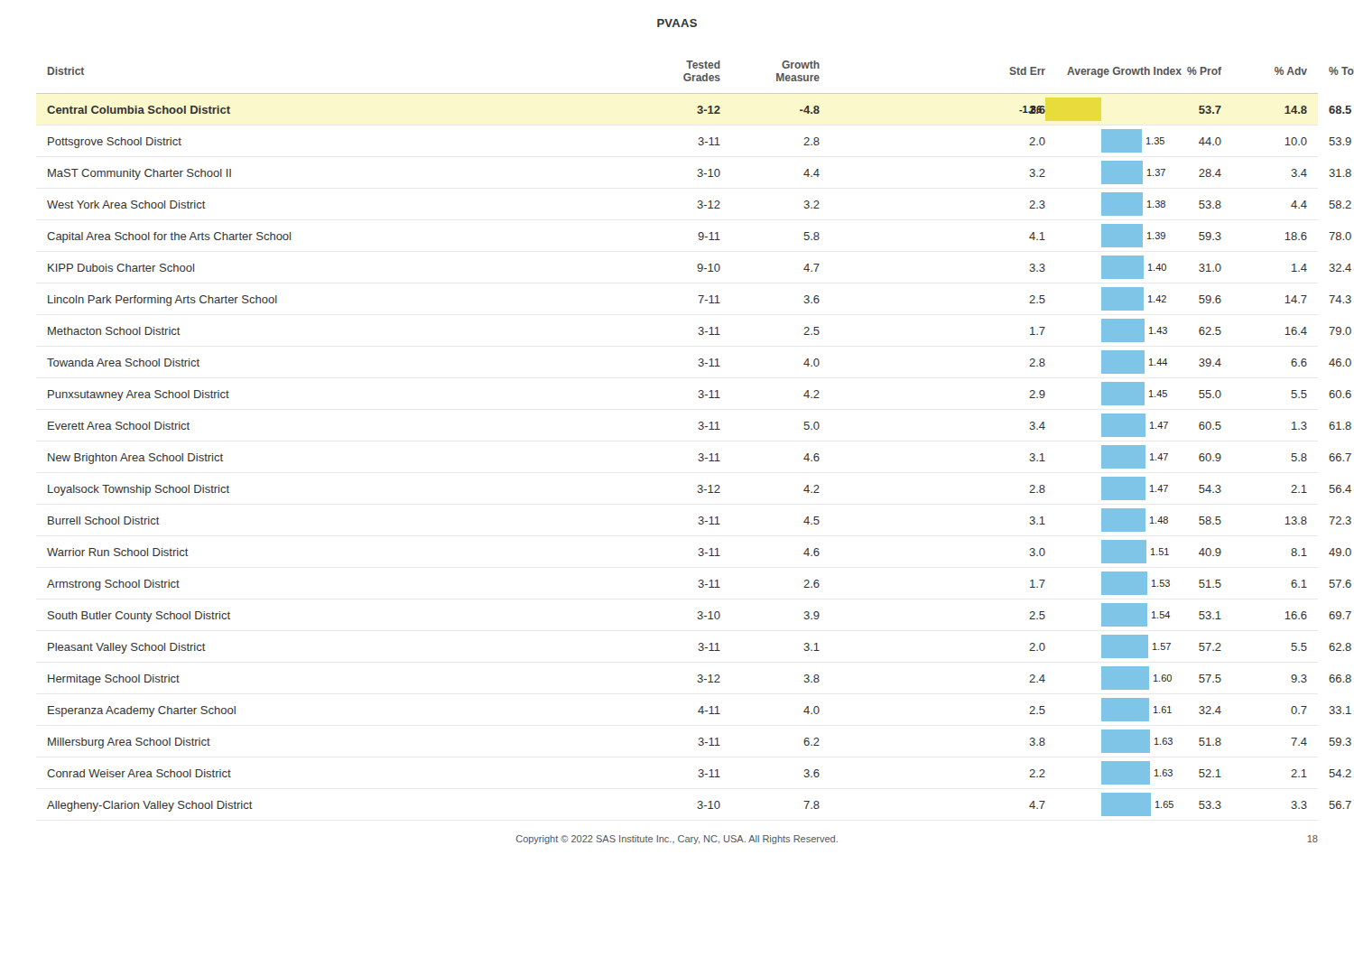PVAAS
| District | Tested Grades | Growth Measure | Std Err | Average Growth Index | % Prof | % Adv | % Total |
| --- | --- | --- | --- | --- | --- | --- | --- |
| Central Columbia School District | 3-12 | -4.8 | 2.6 | -1.86 | 53.7 | 14.8 | 68.5 |
| Pottsgrove School District | 3-11 | 2.8 | 2.0 | 1.35 | 44.0 | 10.0 | 53.9 |
| MaST Community Charter School II | 3-10 | 4.4 | 3.2 | 1.37 | 28.4 | 3.4 | 31.8 |
| West York Area School District | 3-12 | 3.2 | 2.3 | 1.38 | 53.8 | 4.4 | 58.2 |
| Capital Area School for the Arts Charter School | 9-11 | 5.8 | 4.1 | 1.39 | 59.3 | 18.6 | 78.0 |
| KIPP Dubois Charter School | 9-10 | 4.7 | 3.3 | 1.40 | 31.0 | 1.4 | 32.4 |
| Lincoln Park Performing Arts Charter School | 7-11 | 3.6 | 2.5 | 1.42 | 59.6 | 14.7 | 74.3 |
| Methacton School District | 3-11 | 2.5 | 1.7 | 1.43 | 62.5 | 16.4 | 79.0 |
| Towanda Area School District | 3-11 | 4.0 | 2.8 | 1.44 | 39.4 | 6.6 | 46.0 |
| Punxsutawney Area School District | 3-11 | 4.2 | 2.9 | 1.45 | 55.0 | 5.5 | 60.6 |
| Everett Area School District | 3-11 | 5.0 | 3.4 | 1.47 | 60.5 | 1.3 | 61.8 |
| New Brighton Area School District | 3-11 | 4.6 | 3.1 | 1.47 | 60.9 | 5.8 | 66.7 |
| Loyalsock Township School District | 3-12 | 4.2 | 2.8 | 1.47 | 54.3 | 2.1 | 56.4 |
| Burrell School District | 3-11 | 4.5 | 3.1 | 1.48 | 58.5 | 13.8 | 72.3 |
| Warrior Run School District | 3-11 | 4.6 | 3.0 | 1.51 | 40.9 | 8.1 | 49.0 |
| Armstrong School District | 3-11 | 2.6 | 1.7 | 1.53 | 51.5 | 6.1 | 57.6 |
| South Butler County School District | 3-10 | 3.9 | 2.5 | 1.54 | 53.1 | 16.6 | 69.7 |
| Pleasant Valley School District | 3-11 | 3.1 | 2.0 | 1.57 | 57.2 | 5.5 | 62.8 |
| Hermitage School District | 3-12 | 3.8 | 2.4 | 1.60 | 57.5 | 9.3 | 66.8 |
| Esperanza Academy Charter School | 4-11 | 4.0 | 2.5 | 1.61 | 32.4 | 0.7 | 33.1 |
| Millersburg Area School District | 3-11 | 6.2 | 3.8 | 1.63 | 51.8 | 7.4 | 59.3 |
| Conrad Weiser Area School District | 3-11 | 3.6 | 2.2 | 1.63 | 52.1 | 2.1 | 54.2 |
| Allegheny-Clarion Valley School District | 3-10 | 7.8 | 4.7 | 1.65 | 53.3 | 3.3 | 56.7 |
Copyright © 2022 SAS Institute Inc., Cary, NC, USA. All Rights Reserved.
18